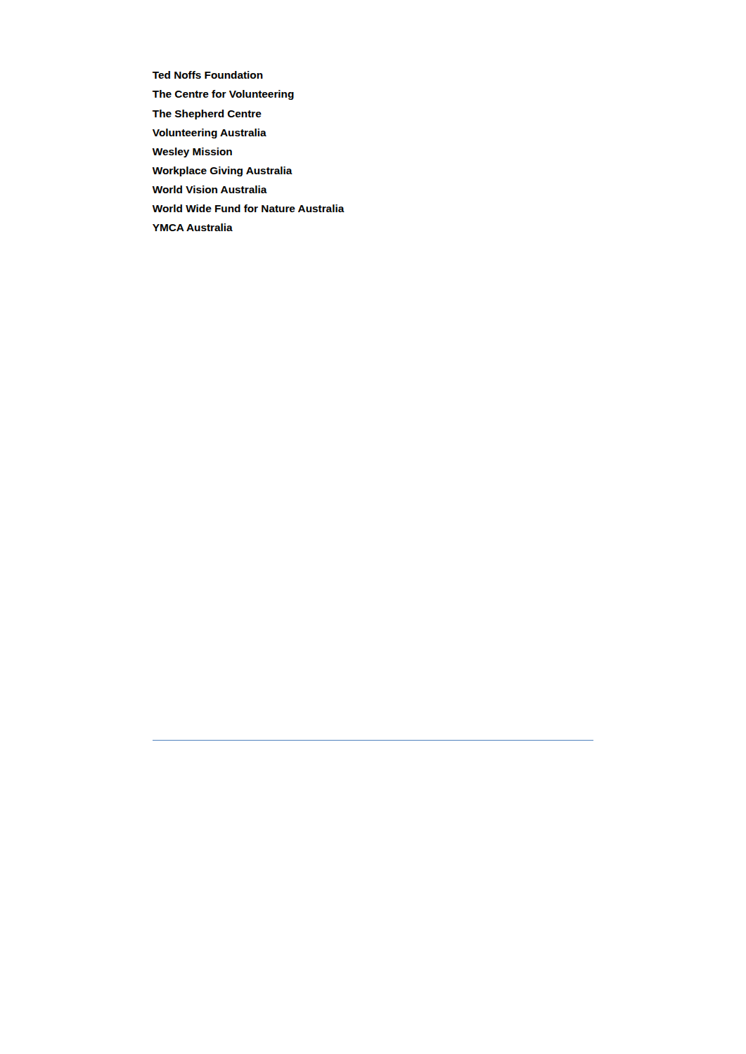Ted Noffs Foundation
The Centre for Volunteering
The Shepherd Centre
Volunteering Australia
Wesley Mission
Workplace Giving Australia
World Vision Australia
World Wide Fund for Nature Australia
YMCA Australia